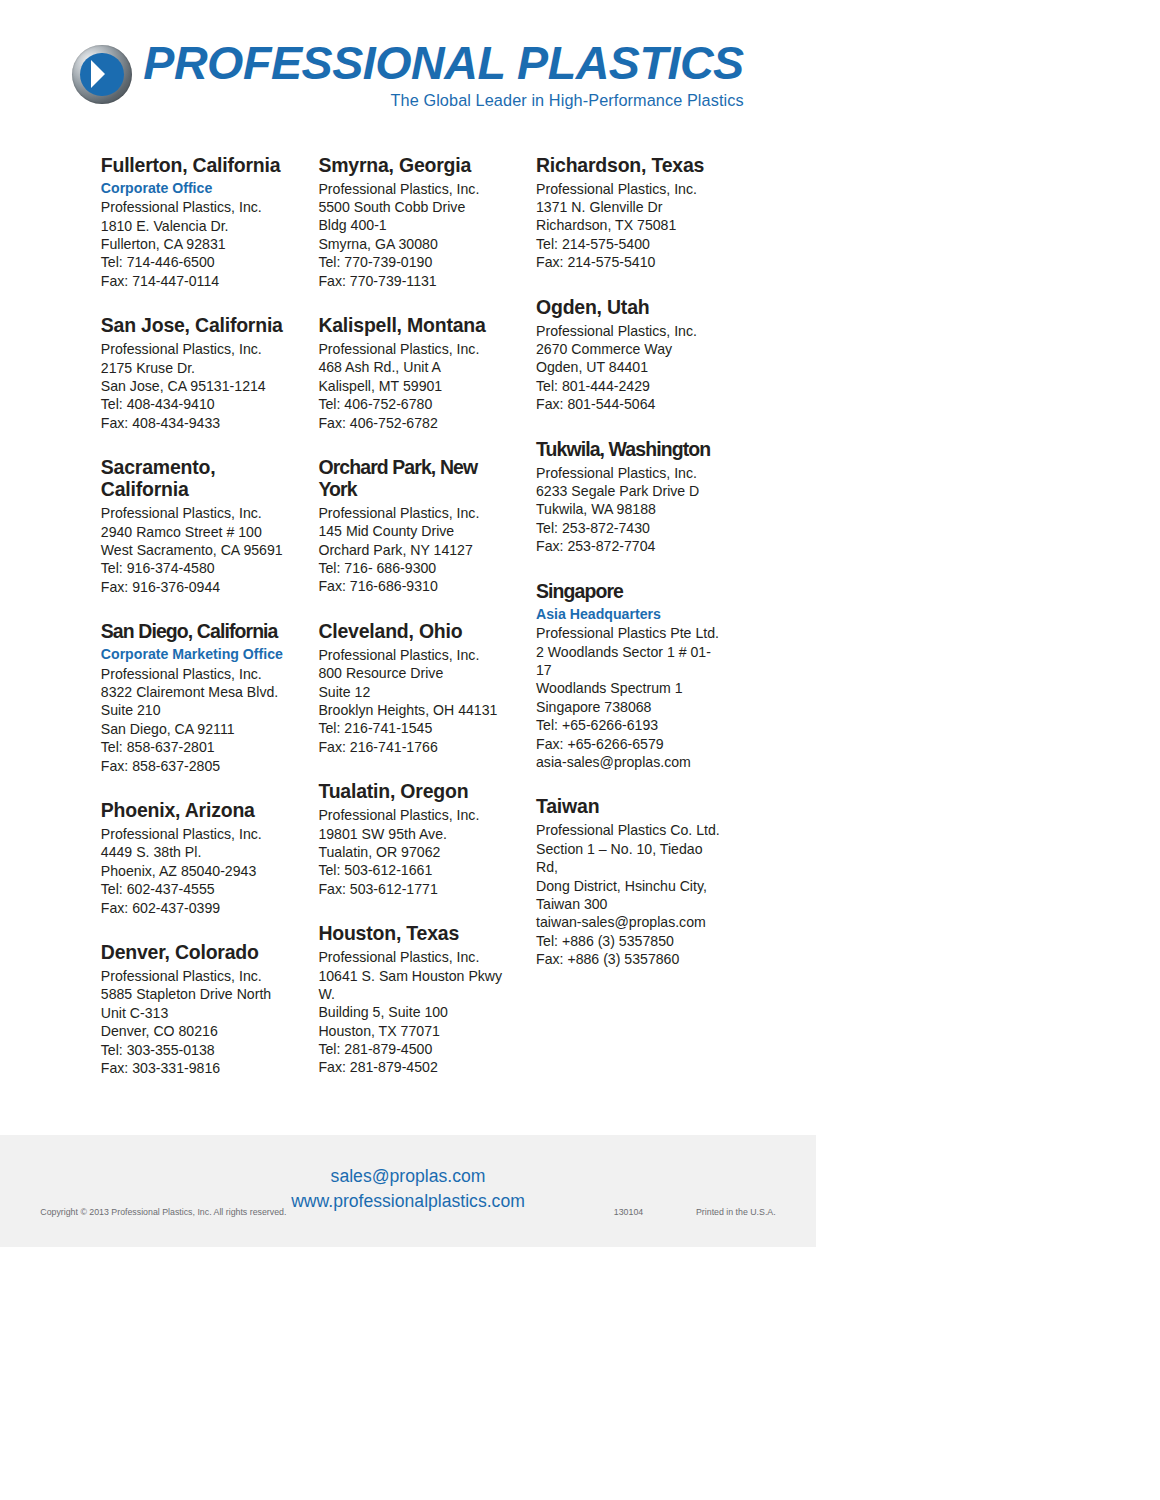PROFESSIONAL PLASTICS
The Global Leader in High-Performance Plastics
Fullerton, California
Corporate Office
Professional Plastics, Inc.
1810 E. Valencia Dr.
Fullerton, CA 92831
Tel: 714-446-6500
Fax: 714-447-0114
San Jose, California
Professional Plastics, Inc.
2175 Kruse Dr.
San Jose, CA 95131-1214
Tel: 408-434-9410
Fax: 408-434-9433
Sacramento, California
Professional Plastics, Inc.
2940 Ramco Street # 100
West Sacramento, CA 95691
Tel: 916-374-4580
Fax: 916-376-0944
San Diego, California
Corporate Marketing Office
Professional Plastics, Inc.
8322 Clairemont Mesa Blvd.
Suite 210
San Diego, CA 92111
Tel: 858-637-2801
Fax: 858-637-2805
Phoenix, Arizona
Professional Plastics, Inc.
4449 S. 38th Pl.
Phoenix, AZ 85040-2943
Tel: 602-437-4555
Fax: 602-437-0399
Denver, Colorado
Professional Plastics, Inc.
5885 Stapleton Drive North
Unit C-313
Denver, CO 80216
Tel: 303-355-0138
Fax: 303-331-9816
Smyrna, Georgia
Professional Plastics, Inc.
5500 South Cobb Drive
Bldg 400-1
Smyrna, GA 30080
Tel: 770-739-0190
Fax: 770-739-1131
Kalispell, Montana
Professional Plastics, Inc.
468 Ash Rd., Unit A
Kalispell, MT 59901
Tel: 406-752-6780
Fax: 406-752-6782
Orchard Park, New York
Professional Plastics, Inc.
145 Mid County Drive
Orchard Park, NY 14127
Tel: 716- 686-9300
Fax: 716-686-9310
Cleveland, Ohio
Professional Plastics, Inc.
800 Resource Drive
Suite 12
Brooklyn Heights, OH 44131
Tel: 216-741-1545
Fax: 216-741-1766
Tualatin, Oregon
Professional Plastics, Inc.
19801 SW 95th Ave.
Tualatin, OR 97062
Tel: 503-612-1661
Fax: 503-612-1771
Houston, Texas
Professional Plastics, Inc.
10641 S. Sam Houston Pkwy W.
Building 5, Suite 100
Houston, TX 77071
Tel: 281-879-4500
Fax: 281-879-4502
Richardson, Texas
Professional Plastics, Inc.
1371 N. Glenville Dr
Richardson, TX 75081
Tel: 214-575-5400
Fax: 214-575-5410
Ogden, Utah
Professional Plastics, Inc.
2670 Commerce Way
Ogden, UT 84401
Tel: 801-444-2429
Fax: 801-544-5064
Tukwila, Washington
Professional Plastics, Inc.
6233 Segale Park Drive D
Tukwila, WA 98188
Tel: 253-872-7430
Fax: 253-872-7704
Singapore
Asia Headquarters
Professional Plastics Pte Ltd.
2 Woodlands Sector 1 # 01-17
Woodlands Spectrum 1
Singapore 738068
Tel: +65-6266-6193
Fax: +65-6266-6579
asia-sales@proplas.com
Taiwan
Professional Plastics Co. Ltd.
Section 1 – No. 10, Tiedao Rd,
Dong District, Hsinchu City,
Taiwan 300
taiwan-sales@proplas.com
Tel: +886 (3) 5357850
Fax: +886 (3) 5357860
sales@proplas.com www.professionalplastics.com
Copyright © 2013 Professional Plastics, Inc. All rights reserved.
130104 Printed in the U.S.A.